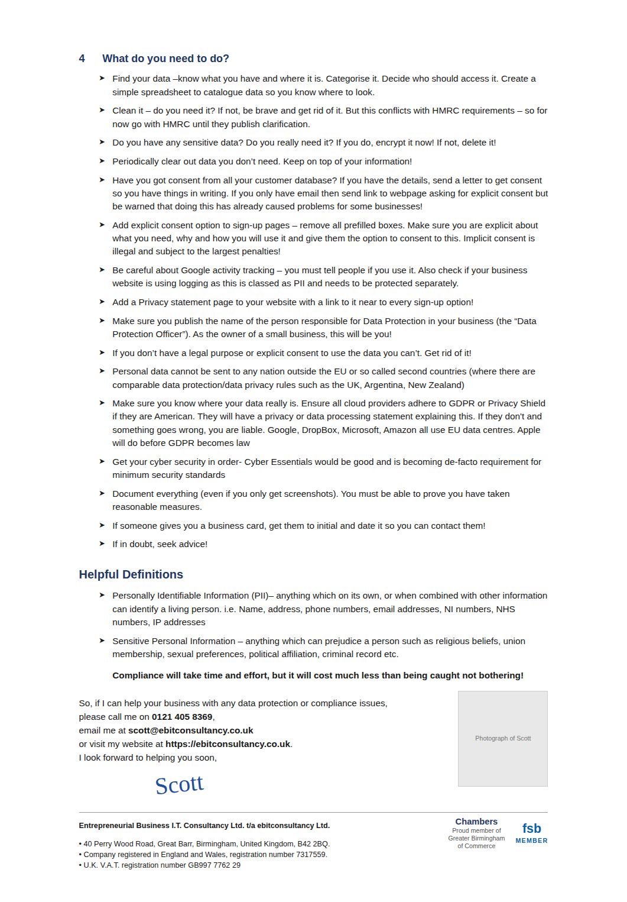4 What do you need to do?
Find your data –know what you have and where it is. Categorise it. Decide who should access it. Create a simple spreadsheet to catalogue data so you know where to look.
Clean it – do you need it? If not, be brave and get rid of it. But this conflicts with HMRC requirements – so for now go with HMRC until they publish clarification.
Do you have any sensitive data? Do you really need it? If you do, encrypt it now! If not, delete it!
Periodically clear out data you don’t need. Keep on top of your information!
Have you got consent from all your customer database? If you have the details, send a letter to get consent so you have things in writing. If you only have email then send link to webpage asking for explicit consent but be warned that doing this has already caused problems for some businesses!
Add explicit consent option to sign-up pages – remove all prefilled boxes. Make sure you are explicit about what you need, why and how you will use it and give them the option to consent to this. Implicit consent is illegal and subject to the largest penalties!
Be careful about Google activity tracking – you must tell people if you use it. Also check if your business website is using logging as this is classed as PII and needs to be protected separately.
Add a Privacy statement page to your website with a link to it near to every sign-up option!
Make sure you publish the name of the person responsible for Data Protection in your business (the “Data Protection Officer”). As the owner of a small business, this will be you!
If you don’t have a legal purpose or explicit consent to use the data you can’t. Get rid of it!
Personal data cannot be sent to any nation outside the EU or so called second countries (where there are comparable data protection/data privacy rules such as the UK, Argentina, New Zealand)
Make sure you know where your data really is. Ensure all cloud providers adhere to GDPR or Privacy Shield if they are American. They will have a privacy or data processing statement explaining this. If they don't and something goes wrong, you are liable. Google, DropBox, Microsoft, Amazon all use EU data centres. Apple will do before GDPR becomes law
Get your cyber security in order- Cyber Essentials would be good and is becoming de-facto requirement for minimum security standards
Document everything (even if you only get screenshots). You must be able to prove you have taken reasonable measures.
If someone gives you a business card, get them to initial and date it so you can contact them!
If in doubt, seek advice!
Helpful Definitions
Personally Identifiable Information (PII)– anything which on its own, or when combined with other information can identify a living person. i.e. Name, address, phone numbers, email addresses, NI numbers, NHS numbers, IP addresses
Sensitive Personal Information – anything which can prejudice a person such as religious beliefs, union membership, sexual preferences, political affiliation, criminal record etc.
Compliance will take time and effort, but it will cost much less than being caught not bothering!
Photograph of Scott
So, if I can help your business with any data protection or compliance issues,
please call me on 0121 405 8369,
email me at scott@ebitconsultancy.co.uk
or visit my website at https://ebitconsultancy.co.uk.
I look forward to helping you soon,
Scott
Chambers Proud member of
Greater Birmingham
of Commerce
fsb MEMBER
Entrepreneurial Business I.T. Consultancy Ltd. t/a ebitconsultancy Ltd.
40 Perry Wood Road, Great Barr, Birmingham, United Kingdom, B42 2BQ.
Company registered in England and Wales, registration number 7317559.
U.K. V.A.T. registration number GB997 7762 29